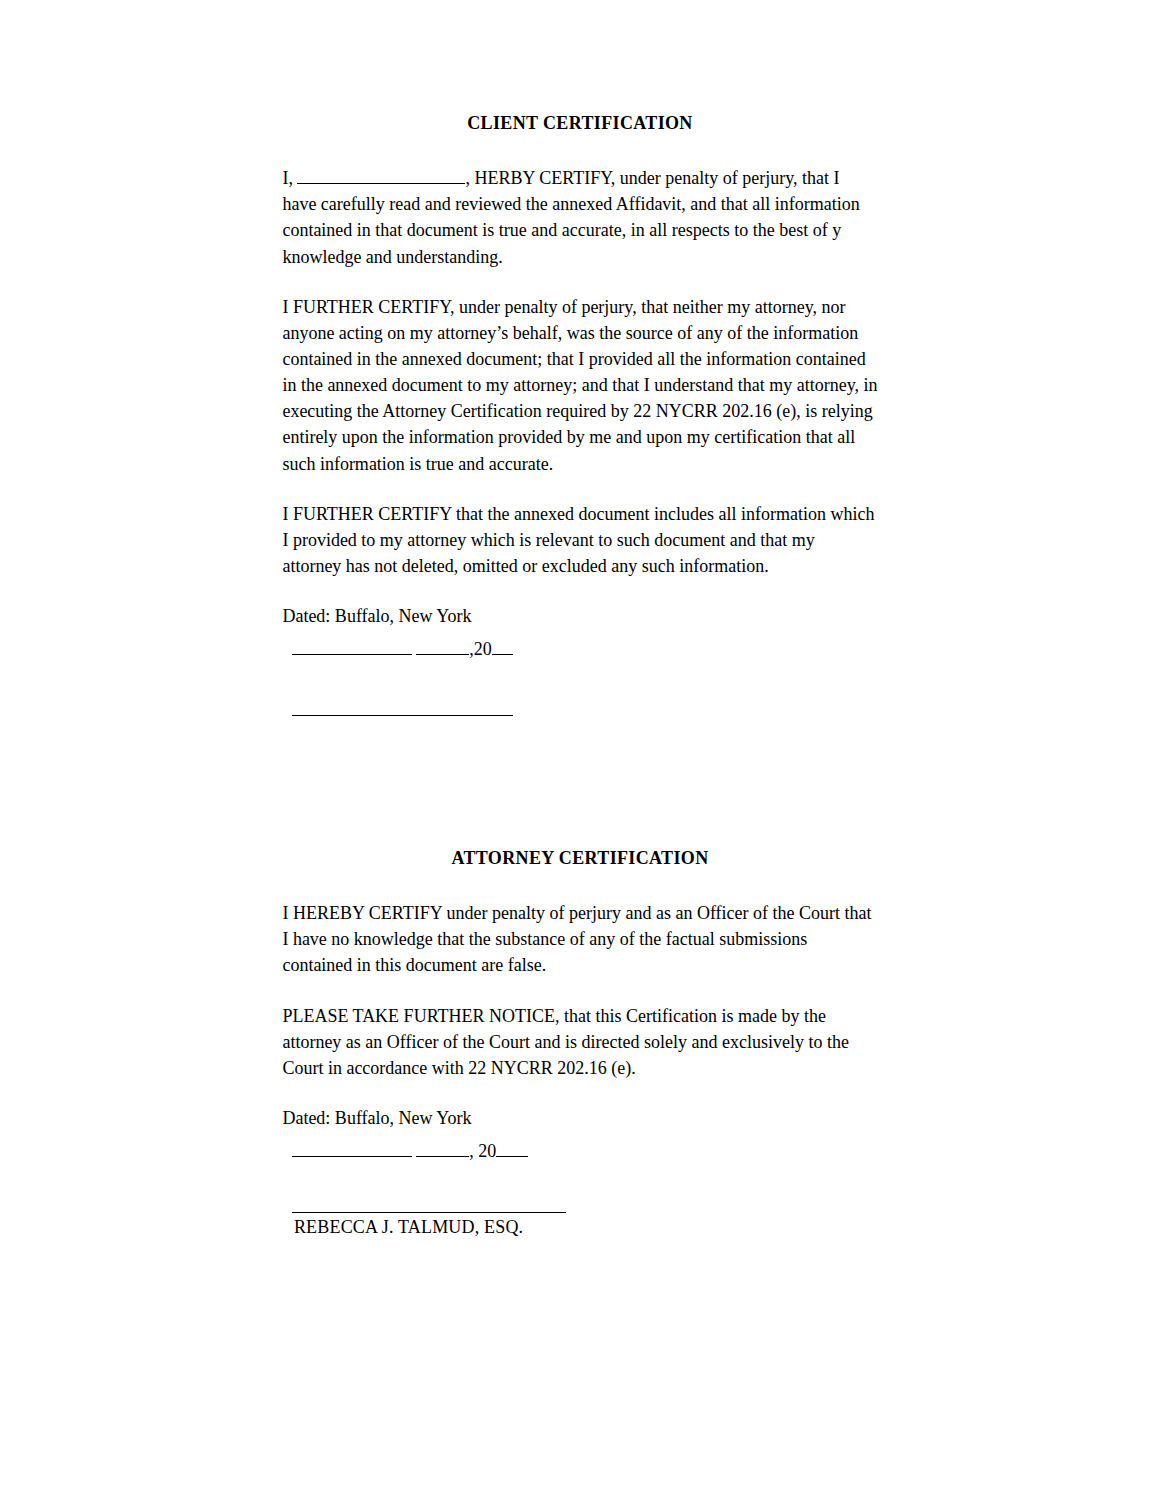CLIENT CERTIFICATION
I, , HERBY CERTIFY, under penalty of perjury, that I have carefully read and reviewed the annexed Affidavit, and that all information contained in that document is true and accurate, in all respects to the best of y knowledge and understanding.
I FURTHER CERTIFY, under penalty of perjury, that neither my attorney, nor anyone acting on my attorney’s behalf, was the source of any of the information contained in the annexed document; that I provided all the information contained in the annexed document to my attorney; and that I understand that my attorney, in executing the Attorney Certification required by 22 NYCRR 202.16 (e), is relying entirely upon the information provided by me and upon my certification that all such information is true and accurate.
I FURTHER CERTIFY that the annexed document includes all information which I provided to my attorney which is relevant to such document and that my attorney has not deleted, omitted or excluded any such information.
Dated: Buffalo, New York
,20
ATTORNEY CERTIFICATION
I HEREBY CERTIFY under penalty of perjury and as an Officer of the Court that I have no knowledge that the substance of any of the factual submissions contained in this document are false.
PLEASE TAKE FURTHER NOTICE, that this Certification is made by the attorney as an Officer of the Court and is directed solely and exclusively to the Court in accordance with 22 NYCRR 202.16 (e).
Dated: Buffalo, New York
, 20
REBECCA J. TALMUD, ESQ.